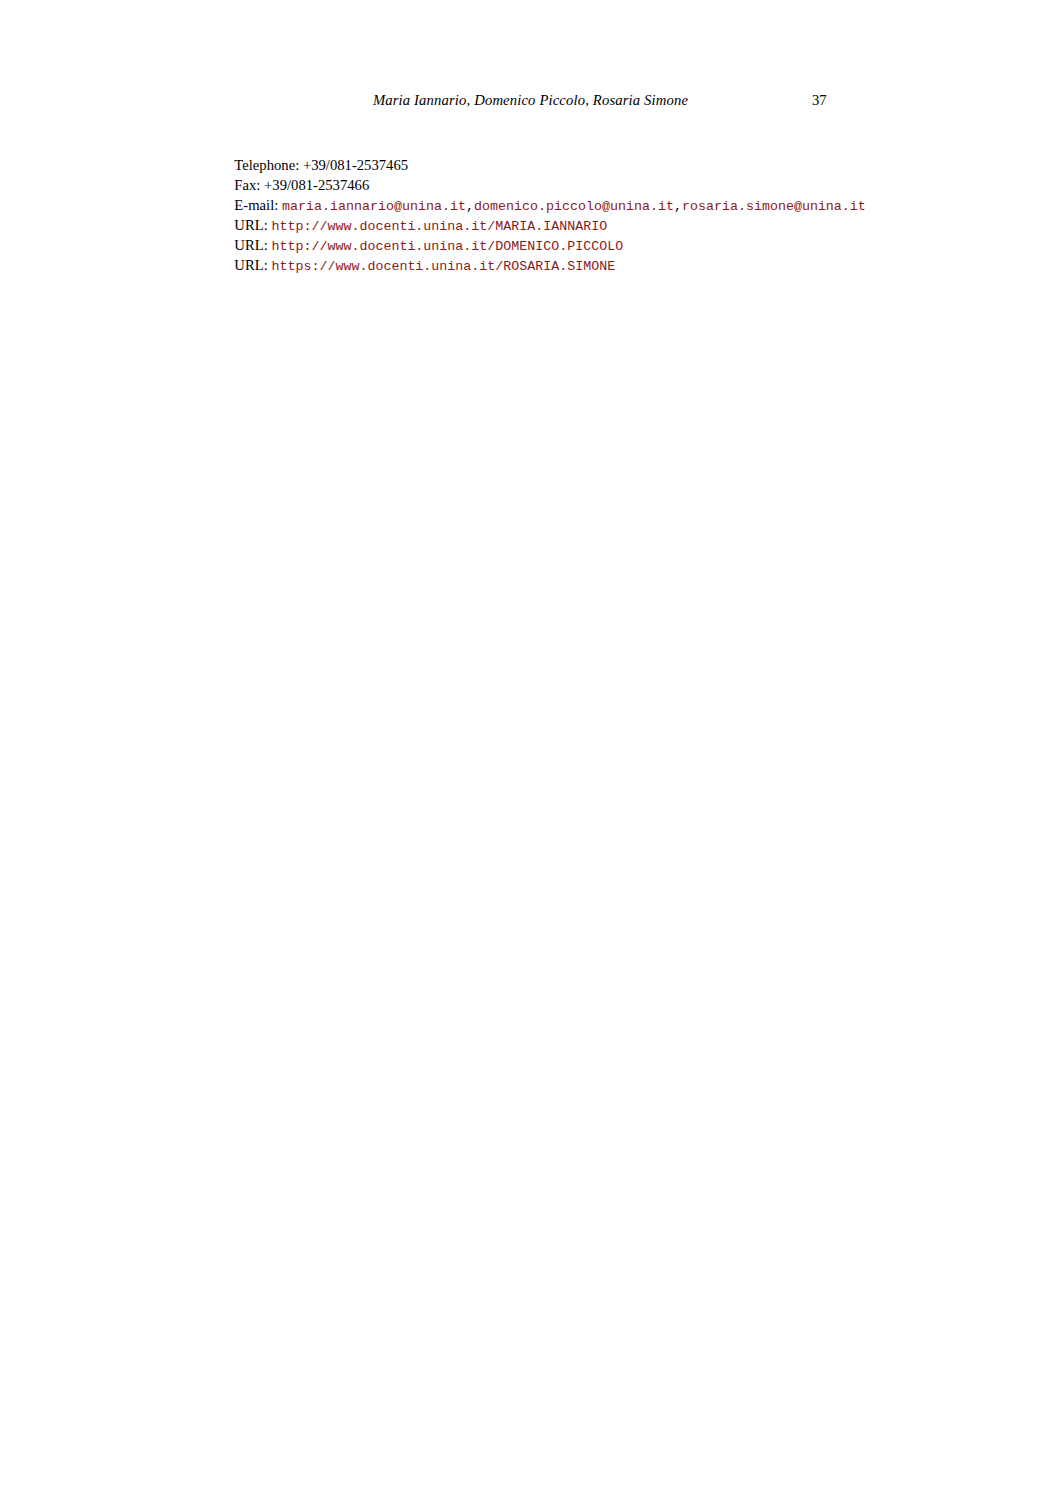Maria Iannario, Domenico Piccolo, Rosaria Simone 37
Telephone: +39/081-2537465
Fax: +39/081-2537466
E-mail: maria.iannario@unina.it, domenico.piccolo@unina.it, rosaria.simone@unina.it
URL: http://www.docenti.unina.it/MARIA.IANNARIO
URL: http://www.docenti.unina.it/DOMENICO.PICCOLO
URL: https://www.docenti.unina.it/ROSARIA.SIMONE